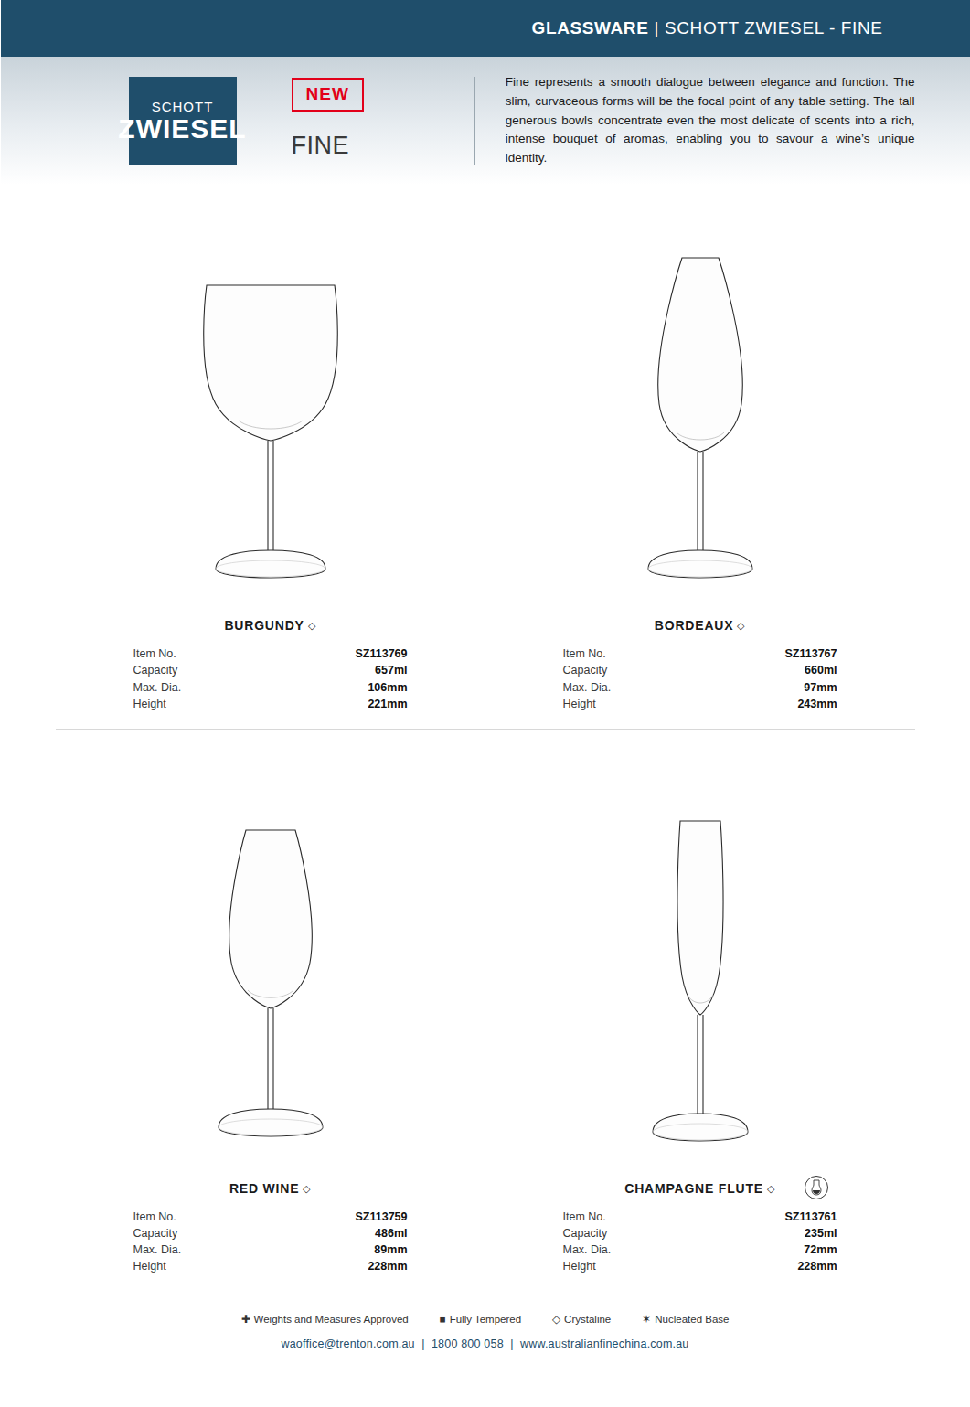GLASSWARE|SCHOTT ZWIESEL - FINE
SCHOTT
ZWIESEL
NEW
FINE
Fine represents a smooth dialogue between elegance and function. The slim, curvaceous forms will be the focal point of any table setting. The tall generous bowls concentrate even the most delicate of scents into a rich, intense bouquet of aromas, enabling you to savour a wine’s unique identity.
BURGUNDY◇
Item No. SZ113769
Capacity 657ml
Max. Dia. 106mm
Height 221mm
BORDEAUX◇
Item No. SZ113767
Capacity 660ml
Max. Dia. 97mm
Height 243mm
RED WINE◇
Item No. SZ113759
Capacity 486ml
Max. Dia. 89mm
Height 228mm
CHAMPAGNE FLUTE◇
Item No. SZ113761
Capacity 235ml
Max. Dia. 72mm
Height 228mm
✚Weights and Measures Approved ■Fully Tempered ◇Crystaline ✶Nucleated Base
waoffice@trenton.com.au | 1800 800 058 | www.australianfinechina.com.au